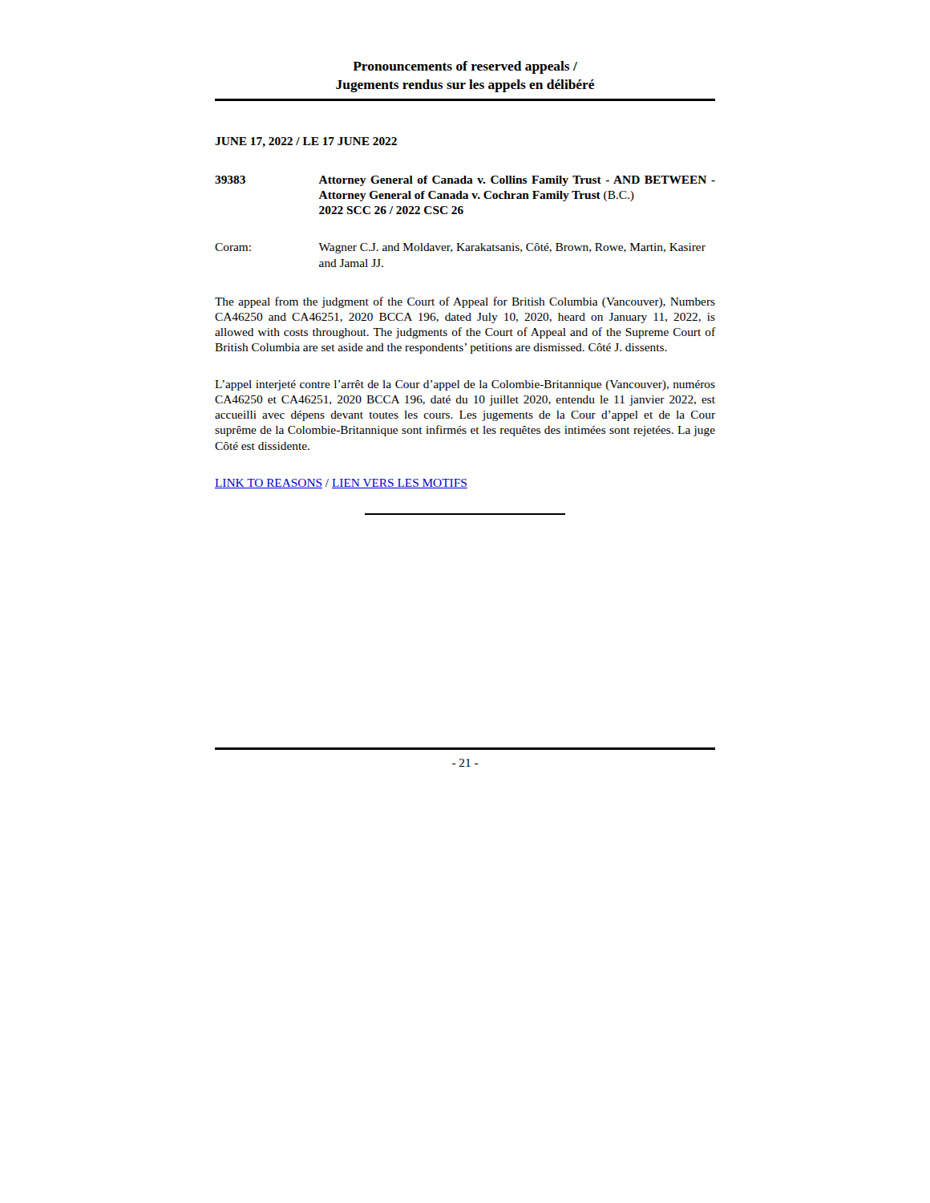Pronouncements of reserved appeals /
Jugements rendus sur les appels en délibéré
JUNE 17, 2022 / LE 17 JUNE 2022
| 39383 | Attorney General of Canada v. Collins Family Trust - AND BETWEEN - Attorney General of Canada v. Cochran Family Trust (B.C.) 2022 SCC 26 / 2022 CSC 26 |
| Coram: | Wagner C.J. and Moldaver, Karakatsanis, Côté, Brown, Rowe, Martin, Kasirer and Jamal JJ. |
The appeal from the judgment of the Court of Appeal for British Columbia (Vancouver), Numbers CA46250 and CA46251, 2020 BCCA 196, dated July 10, 2020, heard on January 11, 2022, is allowed with costs throughout. The judgments of the Court of Appeal and of the Supreme Court of British Columbia are set aside and the respondents’ petitions are dismissed. Côté J. dissents.
L’appel interjeté contre l’arrêt de la Cour d’appel de la Colombie-Britannique (Vancouver), numéros CA46250 et CA46251, 2020 BCCA 196, daté du 10 juillet 2020, entendu le 11 janvier 2022, est accueilli avec dépens devant toutes les cours. Les jugements de la Cour d’appel et de la Cour suprême de la Colombie-Britannique sont infirmés et les requêtes des intimées sont rejetées. La juge Côté est dissidente.
LINK TO REASONS / LIEN VERS LES MOTIFS
- 21 -